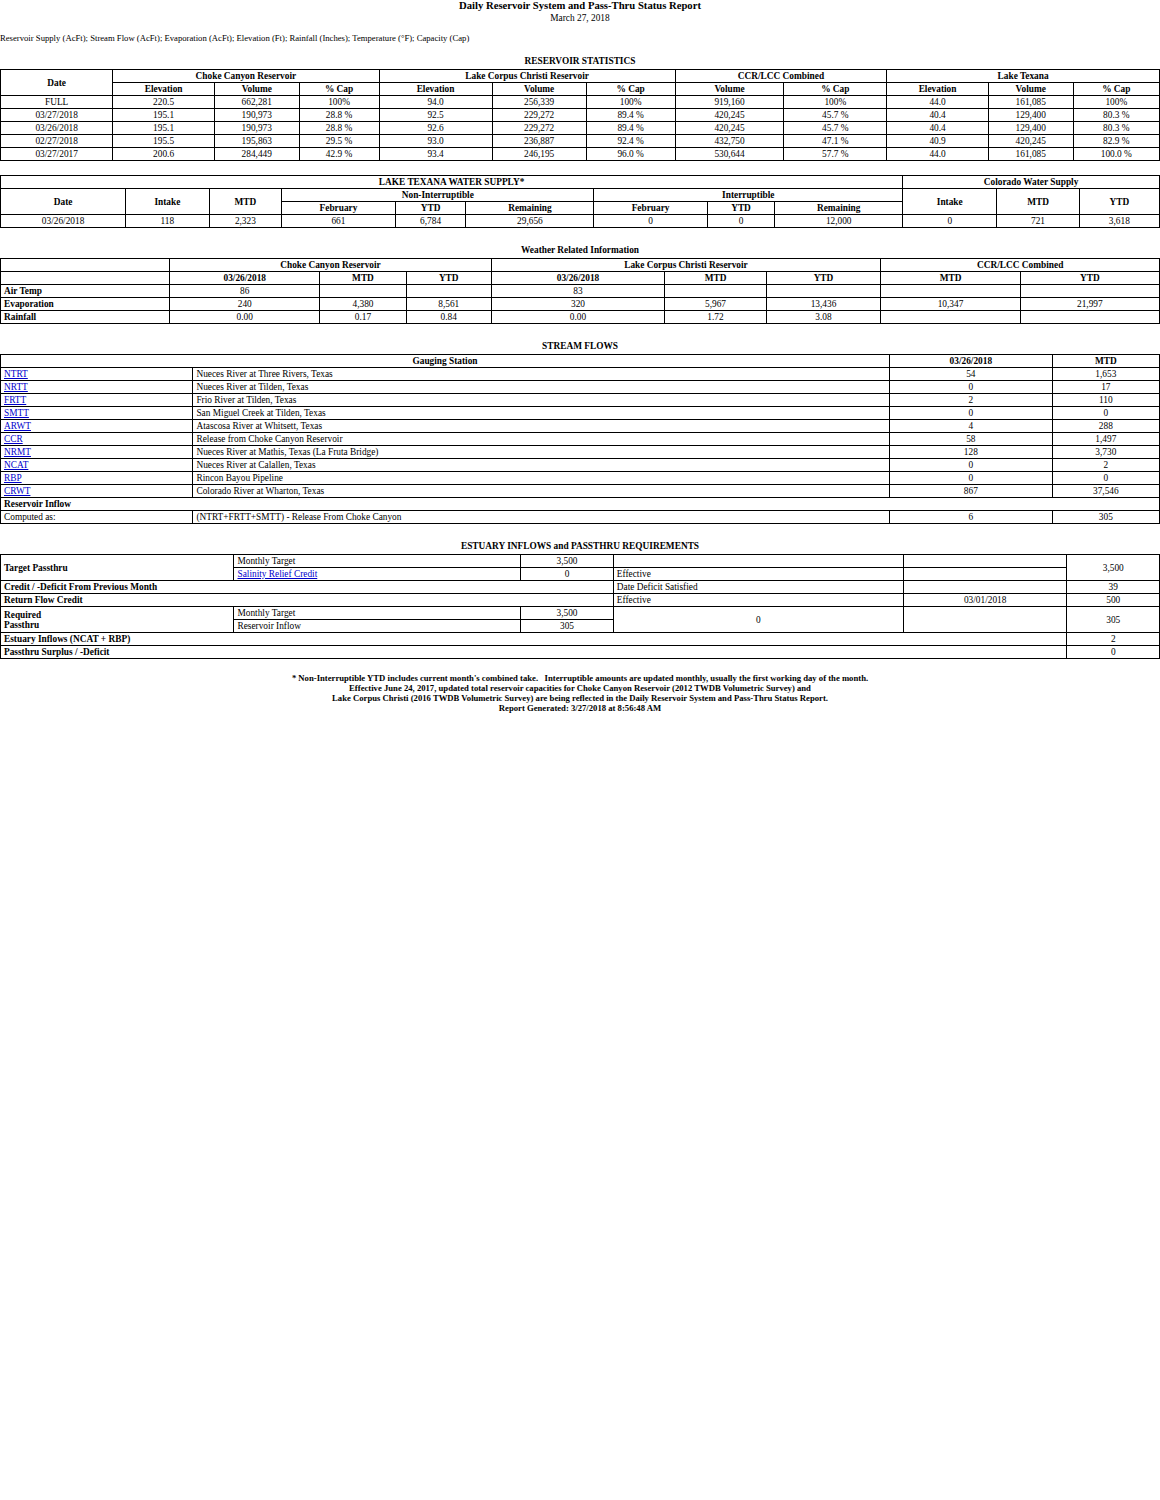Daily Reservoir System and Pass-Thru Status Report
March 27, 2018
Reservoir Supply (AcFt); Stream Flow (AcFt); Evaporation (AcFt); Elevation (Ft); Rainfall (Inches); Temperature (°F); Capacity (Cap)
RESERVOIR STATISTICS
| Date | Choke Canyon Reservoir | Lake Corpus Christi Reservoir | CCR/LCC Combined | Lake Texana |
| --- | --- | --- | --- | --- |
| Elevation | Volume | % Cap | Elevation | Volume | % Cap | Volume | % Cap | Elevation | Volume | % Cap |
| FULL | 220.5 | 662,281 | 100% | 94.0 | 256,339 | 100% | 919,160 | 100% | 44.0 | 161,085 | 100% |
| 03/27/2018 | 195.1 | 190,973 | 28.8 % | 92.5 | 229,272 | 89.4 % | 420,245 | 45.7 % | 40.4 | 129,400 | 80.3 % |
| 03/26/2018 | 195.1 | 190,973 | 28.8 % | 92.6 | 229,272 | 89.4 % | 420,245 | 45.7 % | 40.4 | 129,400 | 80.3 % |
| 02/27/2018 | 195.5 | 195,863 | 29.5 % | 93.0 | 236,887 | 92.4 % | 432,750 | 47.1 % | 40.9 | 420,245 | 82.9 % |
| 03/27/2017 | 200.6 | 284,449 | 42.9 % | 93.4 | 246,195 | 96.0 % | 530,644 | 57.7 % | 44.0 | 161,085 | 100.0 % |
| LAKE TEXANA WATER SUPPLY* | Colorado Water Supply |
| --- | --- |
| Date | Intake | MTD | Non-Interruptible | Interruptible | Intake | MTD | YTD |
| February | YTD | Remaining | February | YTD | Remaining |
| 03/26/2018 | 118 | 2,323 | 661 | 6,784 | 29,656 | 0 | 0 | 12,000 | 0 | 721 | 3,618 |
Weather Related Information
| | Choke Canyon Reservoir | Lake Corpus Christi Reservoir | CCR/LCC Combined |
| --- | --- | --- | --- |
| | 03/26/2018 | MTD | YTD | 03/26/2018 | MTD | YTD | MTD | YTD |
| Air Temp | 86 | | | 83 | | | | |
| Evaporation | 240 | 4,380 | 8,561 | 320 | 5,967 | 13,436 | 10,347 | 21,997 |
| Rainfall | 0.00 | 0.17 | 0.84 | 0.00 | 1.72 | 3.08 | | |
STREAM FLOWS
| Gauging Station | 03/26/2018 | MTD |
| --- | --- | --- |
| NTRT | Nueces River at Three Rivers, Texas | 54 | 1,653 |
| NRTT | Nueces River at Tilden, Texas | 0 | 17 |
| FRTT | Frio River at Tilden, Texas | 2 | 110 |
| SMTT | San Miguel Creek at Tilden, Texas | 0 | 0 |
| ARWT | Atascosa River at Whitsett, Texas | 4 | 288 |
| CCR | Release from Choke Canyon Reservoir | 58 | 1,497 |
| NRMT | Nueces River at Mathis, Texas (La Fruta Bridge) | 128 | 3,730 |
| NCAT | Nueces River at Calallen, Texas | 0 | 2 |
| RBP | Rincon Bayou Pipeline | 0 | 0 |
| CRWT | Colorado River at Wharton, Texas | 867 | 37,546 |
| Reservoir Inflow |
| Computed as: | (NTRT+FRTT+SMTT) - Release From Choke Canyon | 6 | 305 |
ESTUARY INFLOWS and PASSTHRU REQUIREMENTS
| Target Passthru | Monthly Target | 3,500 | | | 3,500 |
| Salinity Relief Credit | 0 | Effective | |
| Credit / -Deficit From Previous Month | Date Deficit Satisfied | | 39 |
| Return Flow Credit | Effective | 03/01/2018 | 500 |
| Required Passthru | Monthly Target | 3,500 | 0 | | 305 |
| Reservoir Inflow | 305 |
| Estuary Inflows (NCAT + RBP) | 2 |
| Passthru Surplus / -Deficit | 0 |
* Non-Interruptible YTD includes current month's combined take. Interruptible amounts are updated monthly, usually the first working day of the month.
Effective June 24, 2017, updated total reservoir capacities for Choke Canyon Reservoir (2012 TWDB Volumetric Survey) and
Lake Corpus Christi (2016 TWDB Volumetric Survey) are being reflected in the Daily Reservoir System and Pass-Thru Status Report.
Report Generated: 3/27/2018 at 8:56:48 AM